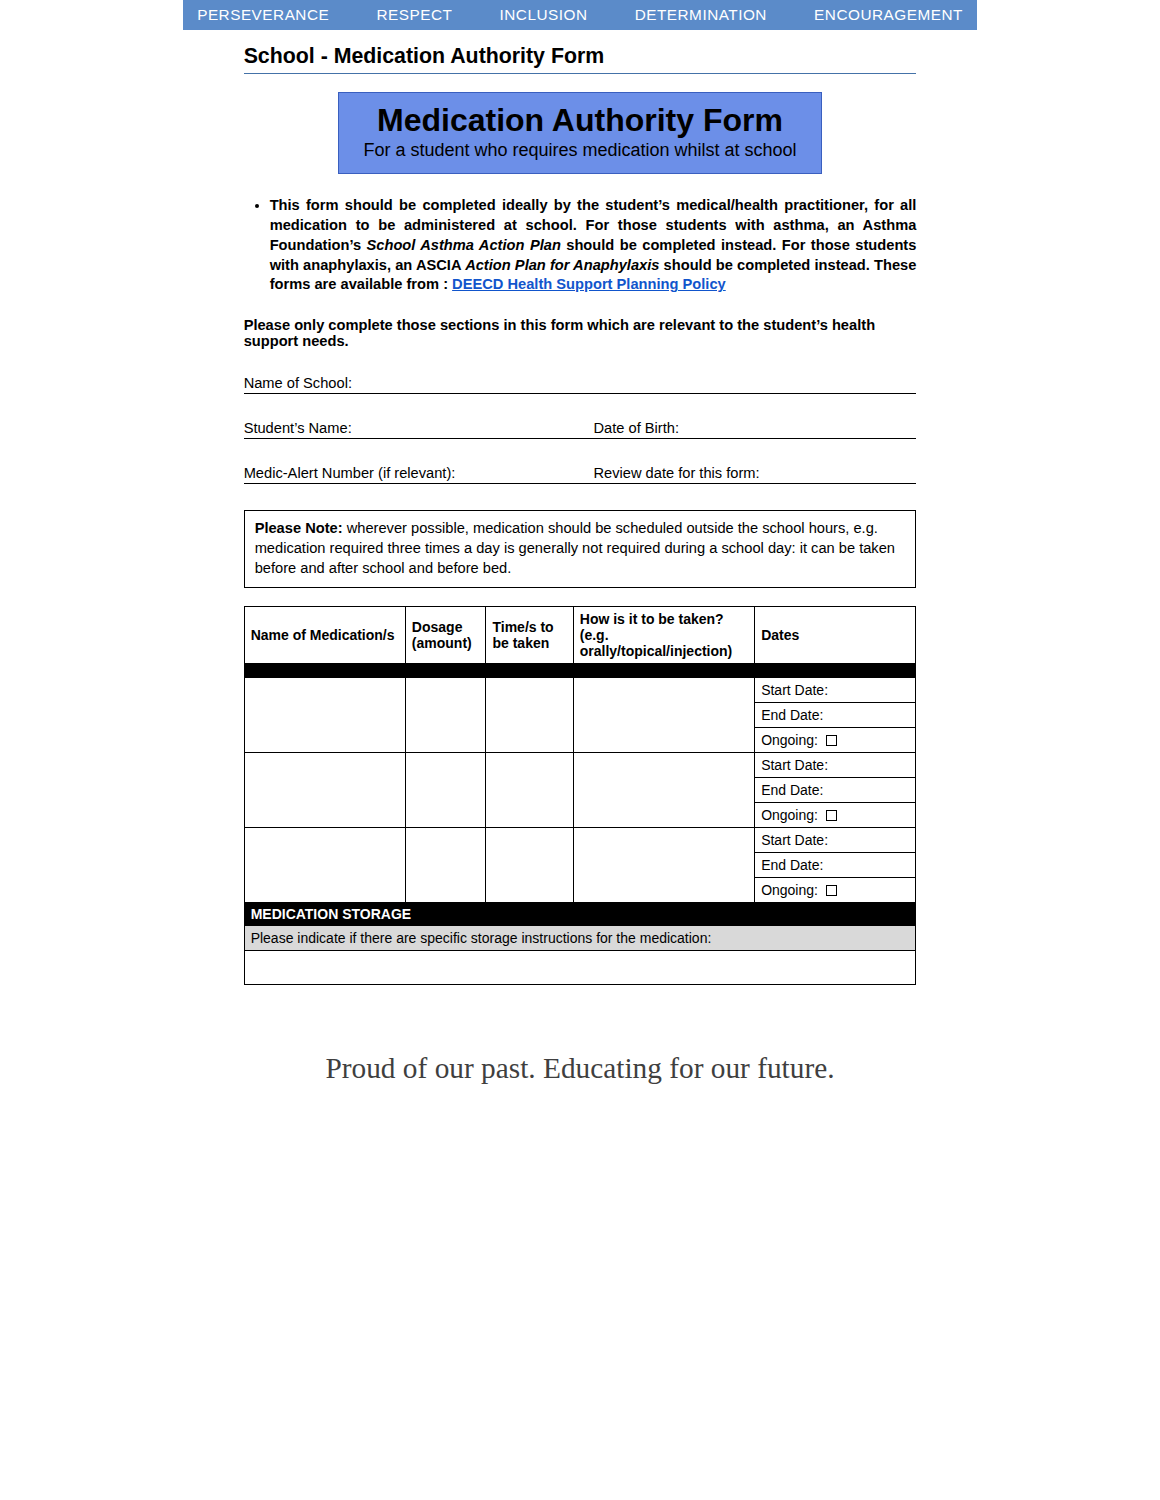PERSEVERANCE RESPECT INCLUSION DETERMINATION ENCOURAGEMENT
School - Medication Authority Form
Medication Authority Form
For a student who requires medication whilst at school
This form should be completed ideally by the student’s medical/health practitioner, for all medication to be administered at school. For those students with asthma, an Asthma Foundation’s School Asthma Action Plan should be completed instead. For those students with anaphylaxis, an ASCIA Action Plan for Anaphylaxis should be completed instead. These forms are available from : DEECD Health Support Planning Policy
Please only complete those sections in this form which are relevant to the student’s health support needs.
Name of School:
Student’s Name:
Date of Birth:
Medic-Alert Number (if relevant):
Review date for this form:
Please Note: wherever possible, medication should be scheduled outside the school hours, e.g. medication required three times a day is generally not required during a school day: it can be taken before and after school and before bed.
| Name of Medication/s | Dosage (amount) | Time/s to be taken | How is it to be taken? (e.g. orally/topical/injection) | Dates |
| --- | --- | --- | --- | --- |
| | | | | Start Date: |
| End Date: |
| Ongoing: |
| | | | | Start Date: |
| End Date: |
| Ongoing: |
| | | | | Start Date: |
| End Date: |
| Ongoing: |
| MEDICATION STORAGE |
| Please indicate if there are specific storage instructions for the medication: |
Proud of our past. Educating for our future.